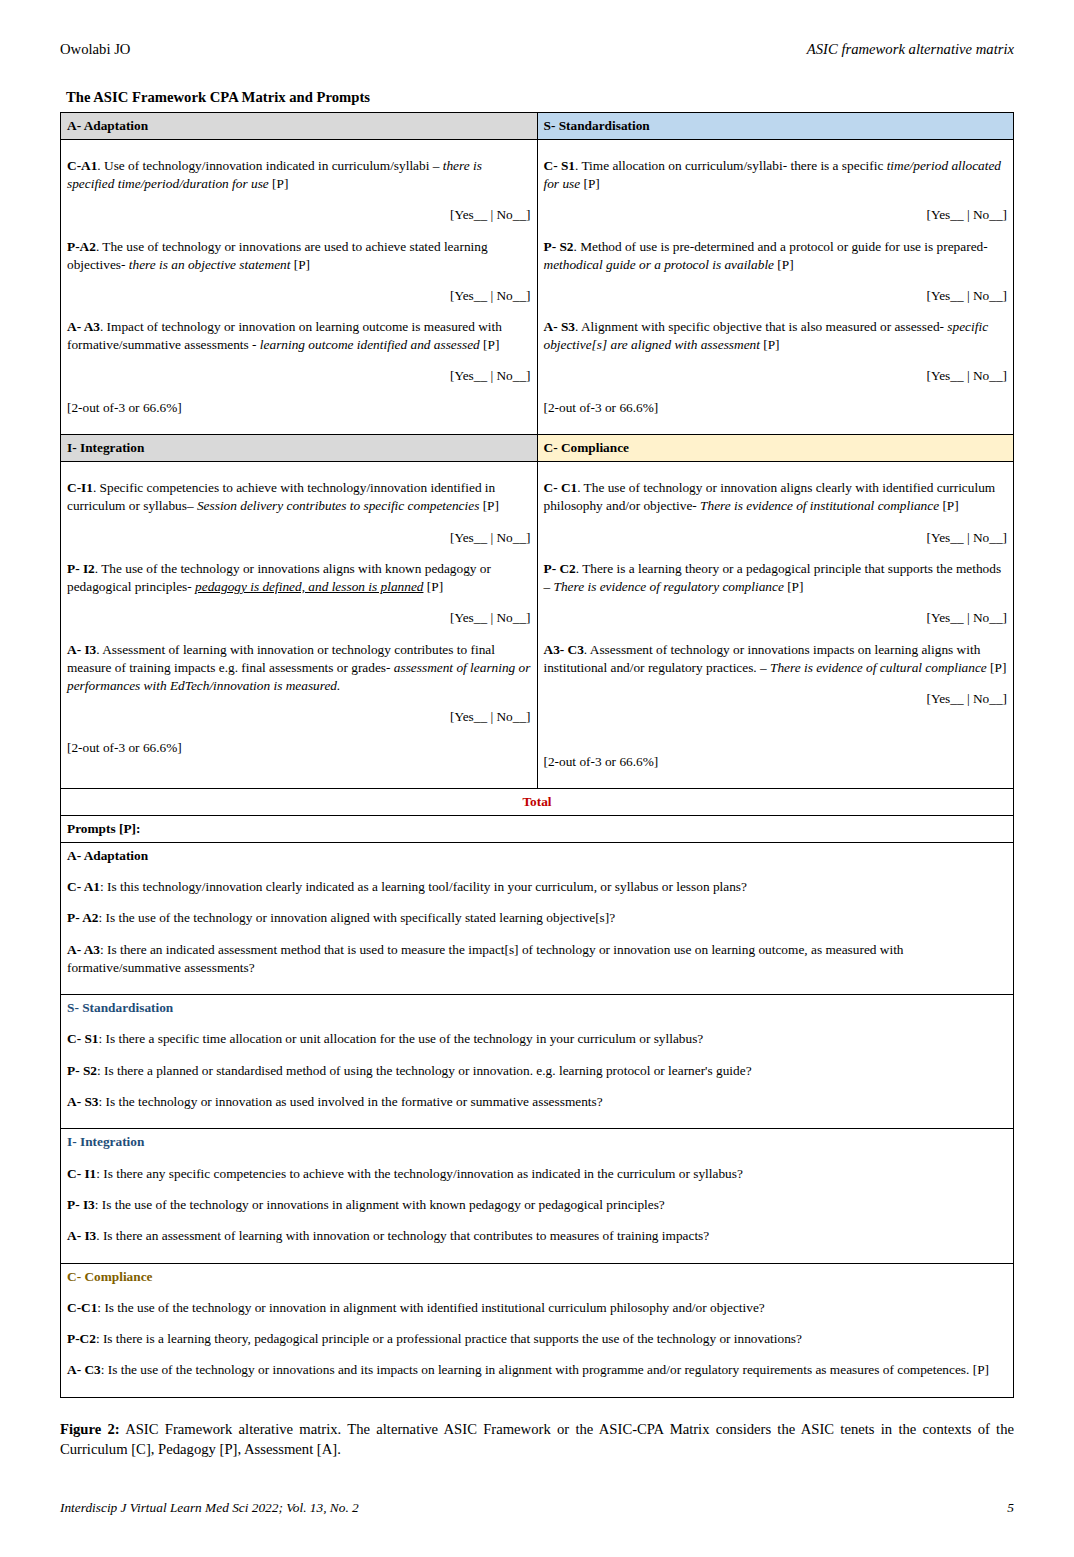Owolabi JO
ASIC framework alternative matrix
The ASIC Framework CPA Matrix and Prompts
| A- Adaptation | S- Standardisation |
| C-A1 . Use of technology/innovation indicated in curriculum/syllabi – there is specified time/period/duration for use [P] [Yes__ / No__] P-A2 . The use of technology or innovations are used to achieve stated learning objectives- there is an objective statement [P] [Yes__ / No__] A- A3 . Impact of technology or innovation on learning outcome is measured with formative/summative assessments - learning outcome identified and assessed [P] [Yes__ / No__] [2-out of-3 or 66.6%] | C- S1 . Time allocation on curriculum/syllabi- there is a specific time/period allocated for use [P] [Yes__ / No__] P- S2 . Method of use is pre-determined and a protocol or guide for use is prepared- methodical guide or a protocol is available [P] [Yes__ / No__] A- S3 . Alignment with specific objective that is also measured or assessed- specific objective[s] are aligned with assessment [P] [Yes__ / No__] [2-out of-3 or 66.6%] |
| I- Integration | C- Compliance |
| C-I1 . Specific competencies to achieve with technology/innovation identified in curriculum or syllabus– Session delivery contributes to specific competencies [P] [Yes__ / No__] P- I2 . The use of the technology or innovations aligns with known pedagogy or pedagogical principles- pedagogy is defined, and lesson is planned [P] [Yes__ / No__] A- I3 . Assessment of learning with innovation or technology contributes to final measure of training impacts e.g. final assessments or grades- assessment of learning or performances with EdTech/innovation is measured. [Yes__ / No__] [2-out of-3 or 66.6%] | C- C1 . The use of technology or innovation aligns clearly with identified curriculum philosophy and/or objective- There is evidence of institutional compliance [P] [Yes__ / No__] P- C2 . There is a learning theory or a pedagogical principle that supports the methods – There is evidence of regulatory compliance [P] [Yes__ / No__] A3- C3 . Assessment of technology or innovations impacts on learning aligns with institutional and/or regulatory practices. – There is evidence of cultural compliance [P] [Yes__ / No__] [2-out of-3 or 66.6%] |
| Total |
| Prompts [P]: |
| A- Adaptation C- A1 : Is this technology/innovation clearly indicated as a learning tool/facility in your curriculum, or syllabus or lesson plans? P- A2 : Is the use of the technology or innovation aligned with specifically stated learning objective[s]? A- A3 : Is there an indicated assessment method that is used to measure the impact[s] of technology or innovation use on learning outcome, as measured with formative/summative assessments? |
| S- Standardisation C- S1 : Is there a specific time allocation or unit allocation for the use of the technology in your curriculum or syllabus? P- S2 : Is there a planned or standardised method of using the technology or innovation. e.g. learning protocol or learner's guide? A- S3 : Is the technology or innovation as used involved in the formative or summative assessments? |
| I- Integration C- I1 : Is there any specific competencies to achieve with the technology/innovation as indicated in the curriculum or syllabus? P- I3 : Is the use of the technology or innovations in alignment with known pedagogy or pedagogical principles? A- I3 . Is there an assessment of learning with innovation or technology that contributes to measures of training impacts? |
| C- Compliance C-C1 : Is the use of the technology or innovation in alignment with identified institutional curriculum philosophy and/or objective? P-C2 : Is there is a learning theory, pedagogical principle or a professional practice that supports the use of the technology or innovations? A- C3 : Is the use of the technology or innovations and its impacts on learning in alignment with programme and/or regulatory requirements as measures of competences. [P] |
Figure 2: ASIC Framework alterative matrix. The alternative ASIC Framework or the ASIC-CPA Matrix considers the ASIC tenets in the contexts of the Curriculum [C], Pedagogy [P], Assessment [A].
Interdiscip J Virtual Learn Med Sci 2022; Vol. 13, No. 2
5